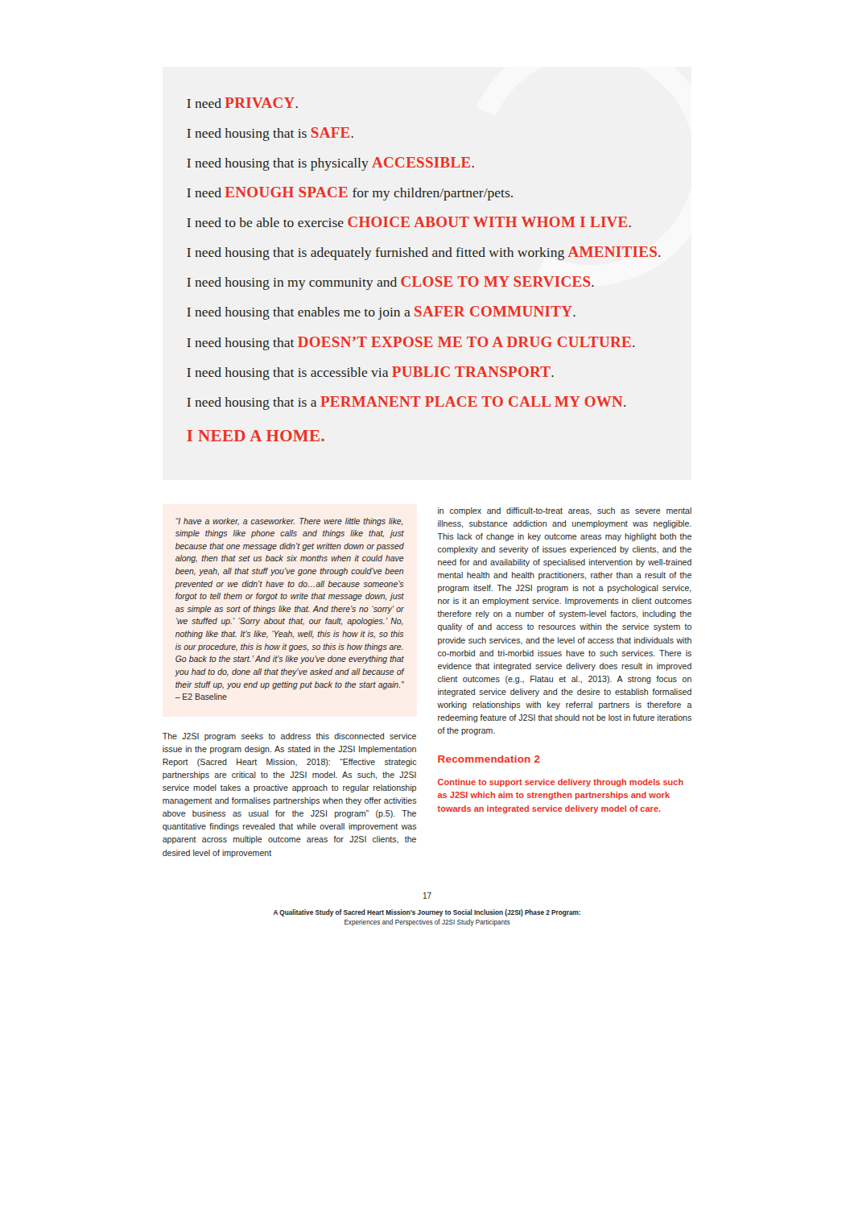I need privacy.
I need housing that is safe.
I need housing that is physically accessible.
I need enough space for my children/partner/pets.
I need to be able to exercise choice about with whom I live.
I need housing that is adequately furnished and fitted with working amenities.
I need housing in my community and close to my services.
I need housing that enables me to join a safer community.
I need housing that doesn’t expose me to a drug culture.
I need housing that is accessible via public transport.
I need housing that is a permanent place to call my own.
I need a home.
“I have a worker, a caseworker. There were little things like, simple things like phone calls and things like that, just because that one message didn’t get written down or passed along, then that set us back six months when it could have been, yeah, all that stuff you’ve gone through could’ve been prevented or we didn’t have to do…all because someone’s forgot to tell them or forgot to write that message down, just as simple as sort of things like that. And there’s no ‘sorry’ or ‘we stuffed up.’ ‘Sorry about that, our fault, apologies.’ No, nothing like that. It’s like, ‘Yeah, well, this is how it is, so this is our procedure, this is how it goes, so this is how things are. Go back to the start.’ And it’s like you’ve done everything that you had to do, done all that they’ve asked and all because of their stuff up, you end up getting put back to the start again.” – E2 Baseline
The J2SI program seeks to address this disconnected service issue in the program design. As stated in the J2SI Implementation Report (Sacred Heart Mission, 2018): “Effective strategic partnerships are critical to the J2SI model. As such, the J2SI service model takes a proactive approach to regular relationship management and formalises partnerships when they offer activities above business as usual for the J2SI program” (p.5). The quantitative findings revealed that while overall improvement was apparent across multiple outcome areas for J2SI clients, the desired level of improvement
in complex and difficult-to-treat areas, such as severe mental illness, substance addiction and unemployment was negligible. This lack of change in key outcome areas may highlight both the complexity and severity of issues experienced by clients, and the need for and availability of specialised intervention by well-trained mental health and health practitioners, rather than a result of the program itself. The J2SI program is not a psychological service, nor is it an employment service. Improvements in client outcomes therefore rely on a number of system-level factors, including the quality of and access to resources within the service system to provide such services, and the level of access that individuals with co-morbid and tri-morbid issues have to such services. There is evidence that integrated service delivery does result in improved client outcomes (e.g., Flatau et al., 2013). A strong focus on integrated service delivery and the desire to establish formalised working relationships with key referral partners is therefore a redeeming feature of J2SI that should not be lost in future iterations of the program.
Recommendation 2
Continue to support service delivery through models such as J2SI which aim to strengthen partnerships and work towards an integrated service delivery model of care.
17
A Qualitative Study of Sacred Heart Mission’s Journey to Social Inclusion (J2SI) Phase 2 Program:
Experiences and Perspectives of J2SI Study Participants